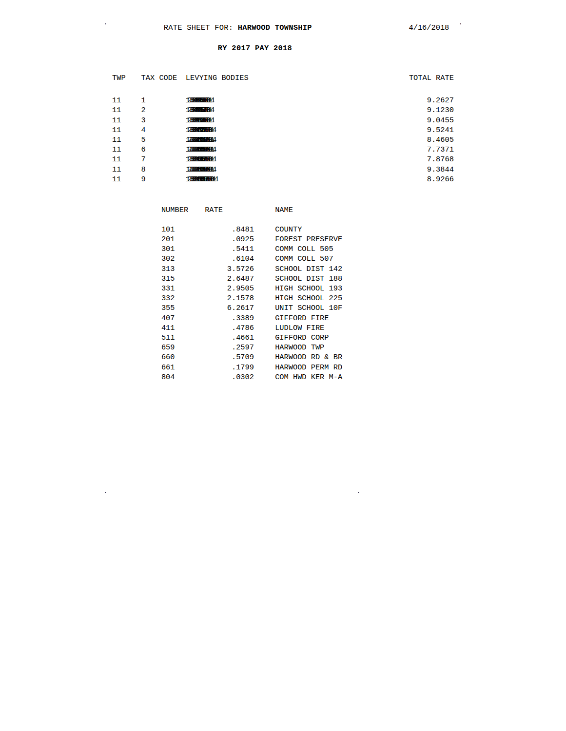. . . .
RATE SHEET FOR: HARWOOD TOWNSHIP
4/16/2018
RY 2017 PAY 2018
| TWP | TAX CODE | LEVYING BODIES | TOTAL RATE |
| --- | --- | --- | --- |
| 11 | 1 | 101 | 201 | 301 | 355 | 411 | 659 | 660 | 661 | 804 | | | 9.2627 |
| 11 | 2 | 101 | 201 | 301 | 355 | 407 | 659 | 660 | 661 | 804 | | | 9.1230 |
| 11 | 3 | 101 | 201 | 301 | 313 | 331 | 659 | 660 | 661 | 804 | | | 9.0455 |
| 11 | 4 | 101 | 201 | 301 | 313 | 331 | 411 | 659 | 660 | 661 | 804 | | 9.5241 |
| 11 | 5 | 101 | 201 | 301 | 315 | 331 | 407 | 659 | 660 | 661 | 804 | | 8.4605 |
| 11 | 6 | 101 | 201 | 302 | 315 | 332 | 407 | 659 | 660 | 661 | 804 | | 7.7371 |
| 11 | 7 | 101 | 201 | 302 | 315 | 332 | 411 | 659 | 660 | 661 | 804 | | 7.8768 |
| 11 | 8 | 101 | 201 | 301 | 313 | 331 | 407 | 659 | 660 | 661 | 804 | | 9.3844 |
| 11 | 9 | 101 | 201 | 301 | 315 | 331 | 407 | 511 | 659 | 660 | 661 | 804 | 8.9266 |
| NUMBER | RATE | NAME |
| --- | --- | --- |
| 101 | .8481 | COUNTY |
| 201 | .0925 | FOREST PRESERVE |
| 301 | .5411 | COMM COLL 505 |
| 302 | .6104 | COMM COLL 507 |
| 313 | 3.5726 | SCHOOL DIST 142 |
| 315 | 2.6487 | SCHOOL DIST 188 |
| 331 | 2.9505 | HIGH SCHOOL 193 |
| 332 | 2.1578 | HIGH SCHOOL 225 |
| 355 | 6.2617 | UNIT SCHOOL 10F |
| 407 | .3389 | GIFFORD FIRE |
| 411 | .4786 | LUDLOW FIRE |
| 511 | .4661 | GIFFORD CORP |
| 659 | .2597 | HARWOOD TWP |
| 660 | .5709 | HARWOOD RD & BR |
| 661 | .1799 | HARWOOD PERM RD |
| 804 | .0302 | COM HWD KER M-A |